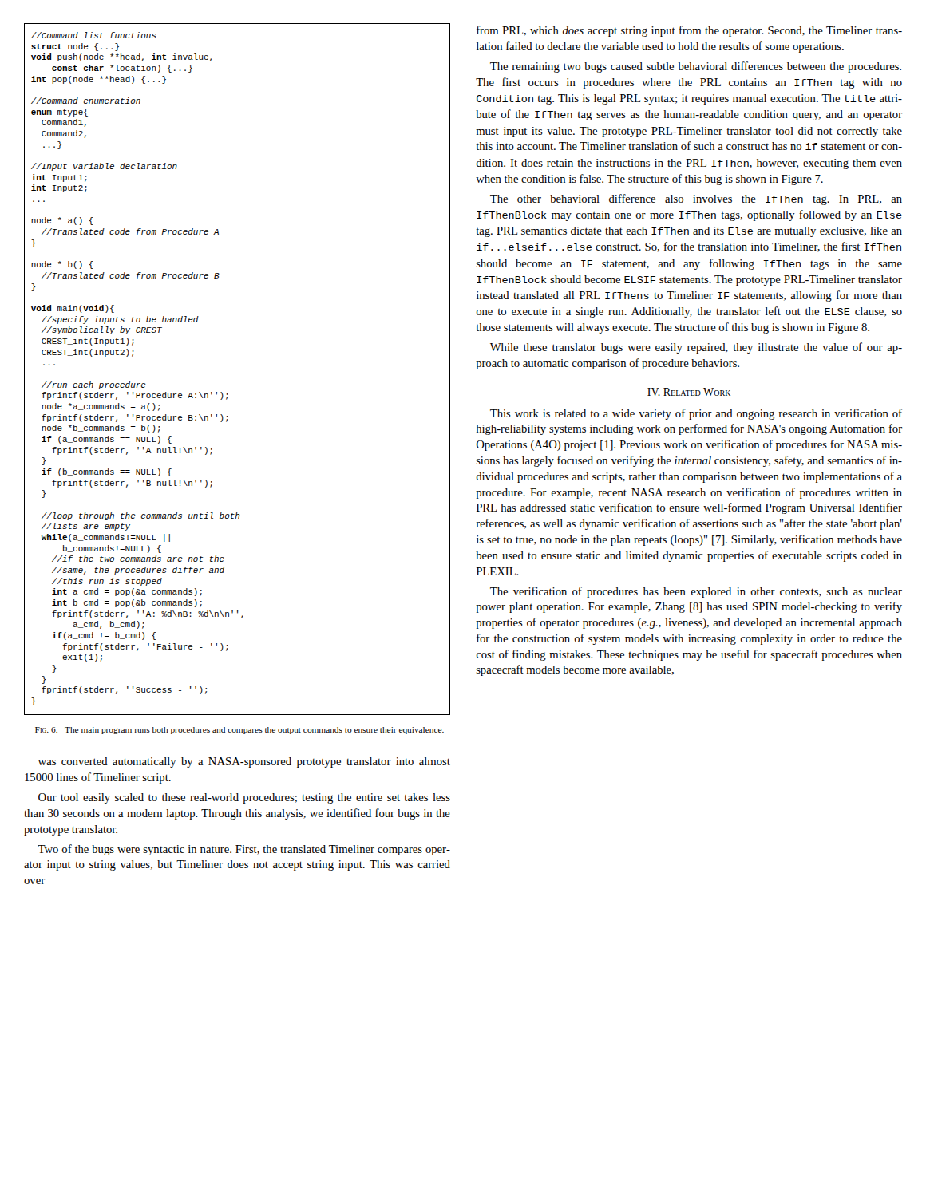//Command list functions
struct node {...}
void push(node **head, int invalue,
    const char *location) {...}
int pop(node **head) {...}

//Command enumeration
enum mtype{
  Command1,
  Command2,
  ...}

//Input variable declaration
int Input1;
int Input2;
...

node * a() {
  //Translated code from Procedure A
}

node * b() {
  //Translated code from Procedure B
}

void main(void){
  //specify inputs to be handled
  //symbolically by CREST
  CREST_int(Input1);
  CREST_int(Input2);
  ...

  //run each procedure
  fprintf(stderr, ''Procedure A:\n'');
  node *a_commands = a();
  fprintf(stderr, ''Procedure B:\n'');
  node *b_commands = b();
  if (a_commands == NULL) {
    fprintf(stderr, ''A null!\n'');
  }
  if (b_commands == NULL) {
    fprintf(stderr, ''B null!\n'');
  }

  //loop through the commands until both
  //lists are empty
  while(a_commands!=NULL ||
      b_commands!=NULL) {
    //if the two commands are not the
    //same, the procedures differ and
    //this run is stopped
    int a_cmd = pop(&a_commands);
    int b_cmd = pop(&b_commands);
    fprintf(stderr, ''A: %d\nB: %d\n\n'',
        a_cmd, b_cmd);
    if(a_cmd != b_cmd) {
      fprintf(stderr, ''Failure - '');
      exit(1);
    }
  }
  fprintf(stderr, ''Success - '');
}
Fig. 6. The main program runs both procedures and compares the output commands to ensure their equivalence.
was converted automatically by a NASA-sponsored prototype translator into almost 15000 lines of Timeliner script.
Our tool easily scaled to these real-world procedures; testing the entire set takes less than 30 seconds on a modern laptop. Through this analysis, we identified four bugs in the prototype translator.
Two of the bugs were syntactic in nature. First, the translated Timeliner compares operator input to string values, but Timeliner does not accept string input. This was carried over
from PRL, which does accept string input from the operator. Second, the Timeliner translation failed to declare the variable used to hold the results of some operations.
The remaining two bugs caused subtle behavioral differences between the procedures. The first occurs in procedures where the PRL contains an IfThen tag with no Condition tag. This is legal PRL syntax; it requires manual execution. The title attribute of the IfThen tag serves as the human-readable condition query, and an operator must input its value. The prototype PRL-Timeliner translator tool did not correctly take this into account. The Timeliner translation of such a construct has no if statement or condition. It does retain the instructions in the PRL IfThen, however, executing them even when the condition is false. The structure of this bug is shown in Figure 7.
The other behavioral difference also involves the IfThen tag. In PRL, an IfThenBlock may contain one or more IfThen tags, optionally followed by an Else tag. PRL semantics dictate that each IfThen and its Else are mutually exclusive, like an if...elseif...else construct. So, for the translation into Timeliner, the first IfThen should become an IF statement, and any following IfThen tags in the same IfThenBlock should become ELSIF statements. The prototype PRL-Timeliner translator instead translated all PRL IfThens to Timeliner IF statements, allowing for more than one to execute in a single run. Additionally, the translator left out the ELSE clause, so those statements will always execute. The structure of this bug is shown in Figure 8.
While these translator bugs were easily repaired, they illustrate the value of our approach to automatic comparison of procedure behaviors.
IV. Related Work
This work is related to a wide variety of prior and ongoing research in verification of high-reliability systems including work on performed for NASA's ongoing Automation for Operations (A4O) project [1]. Previous work on verification of procedures for NASA missions has largely focused on verifying the internal consistency, safety, and semantics of individual procedures and scripts, rather than comparison between two implementations of a procedure. For example, recent NASA research on verification of procedures written in PRL has addressed static verification to ensure well-formed Program Universal Identifier references, as well as dynamic verification of assertions such as "after the state 'abort plan' is set to true, no node in the plan repeats (loops)" [7]. Similarly, verification methods have been used to ensure static and limited dynamic properties of executable scripts coded in PLEXIL.
The verification of procedures has been explored in other contexts, such as nuclear power plant operation. For example, Zhang [8] has used SPIN model-checking to verify properties of operator procedures (e.g., liveness), and developed an incremental approach for the construction of system models with increasing complexity in order to reduce the cost of finding mistakes. These techniques may be useful for spacecraft procedures when spacecraft models become more available,